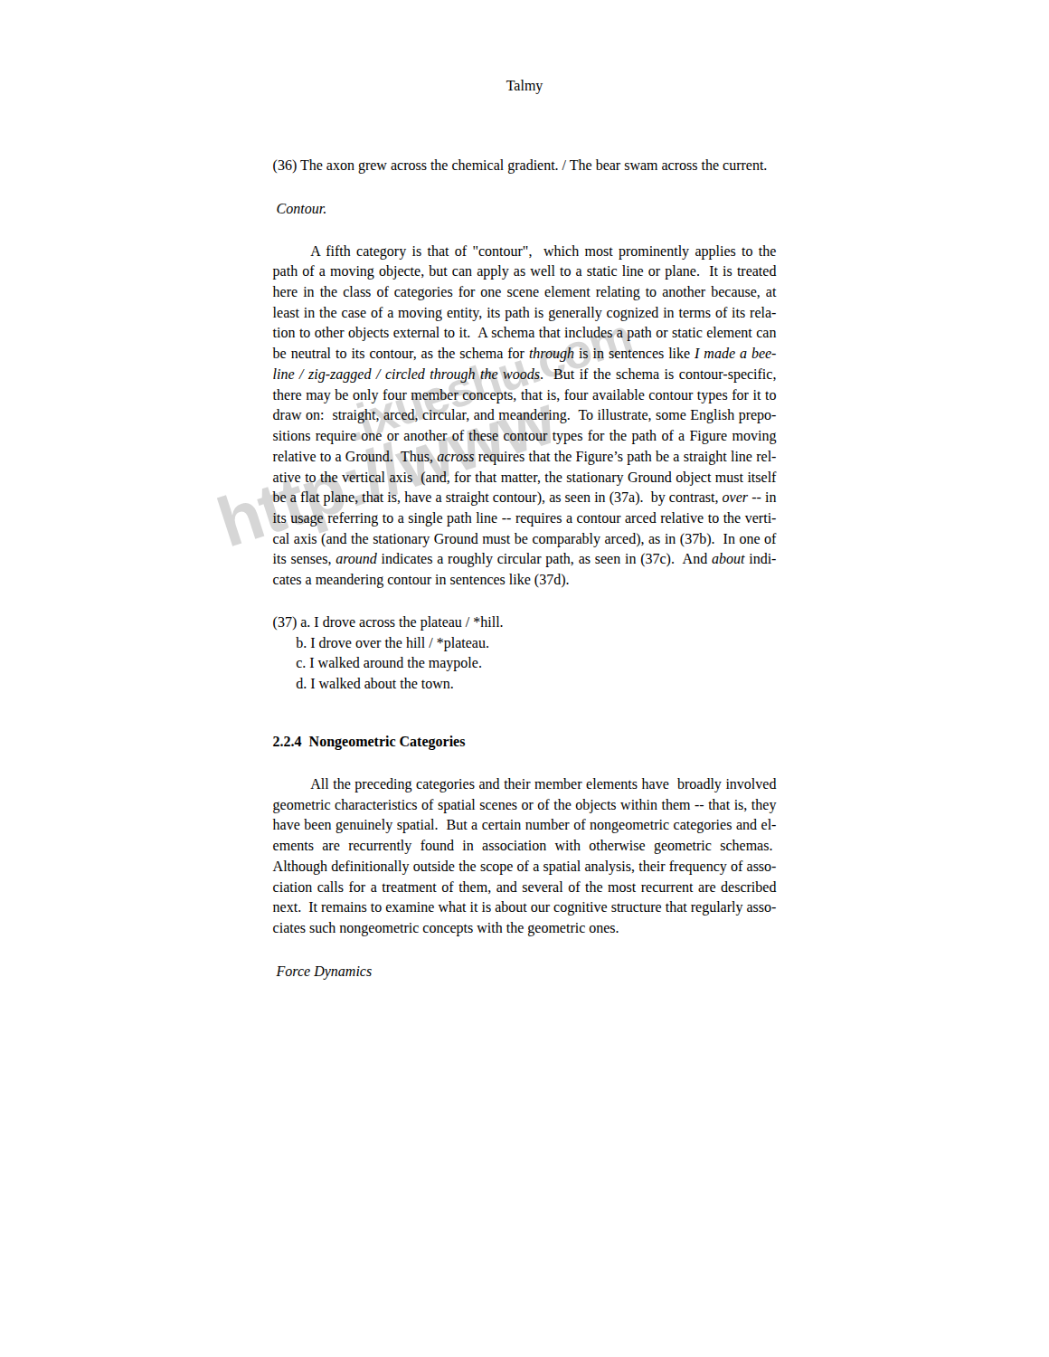http://www
.ixueshu.com
Talmy
(36) The axon grew across the chemical gradient. / The bear swam across the current.
Contour.
A fifth category is that of "contour", which most prominently applies to the path of a moving objecte, but can apply as well to a static line or plane. It is treated here in the class of categories for one scene element relating to another because, at least in the case of a moving entity, its path is generally cognized in terms of its relation to other objects external to it. A schema that includes a path or static element can be neutral to its contour, as the schema for through is in sentences like I made a bee-line / zig-zagged / circled through the woods. But if the schema is contour-specific, there may be only four member concepts, that is, four available contour types for it to draw on: straight, arced, circular, and meandering. To illustrate, some English prepositions require one or another of these contour types for the path of a Figure moving relative to a Ground. Thus, across requires that the Figure’s path be a straight line relative to the vertical axis (and, for that matter, the stationary Ground object must itself be a flat plane, that is, have a straight contour), as seen in (37a). by contrast, over -- in its usage referring to a single path line -- requires a contour arced relative to the vertical axis (and the stationary Ground must be comparably arced), as in (37b). In one of its senses, around indicates a roughly circular path, as seen in (37c). And about indicates a meandering contour in sentences like (37d).
(37) a. I drove across the plateau / *hill.
b. I drove over the hill / *plateau.
c. I walked around the maypole.
d. I walked about the town.
2.2.4 Nongeometric Categories
All the preceding categories and their member elements have broadly involved geometric characteristics of spatial scenes or of the objects within them -- that is, they have been genuinely spatial. But a certain number of nongeometric categories and elements are recurrently found in association with otherwise geometric schemas. Although definitionally outside the scope of a spatial analysis, their frequency of association calls for a treatment of them, and several of the most recurrent are described next. It remains to examine what it is about our cognitive structure that regularly associates such nongeometric concepts with the geometric ones.
Force Dynamics